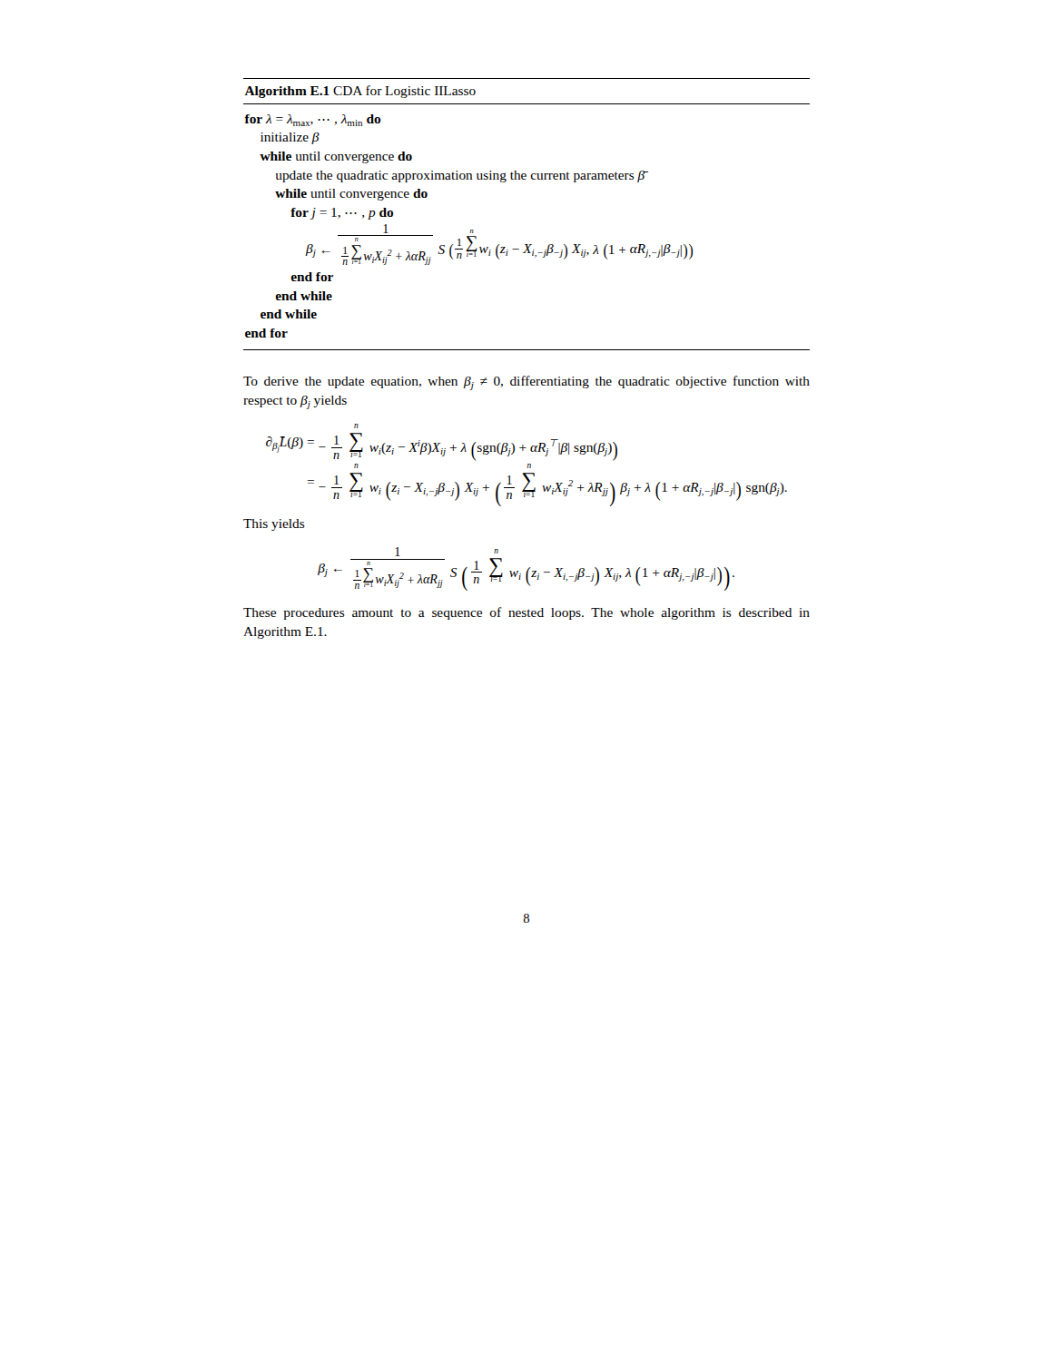Algorithm E.1 CDA for Logistic IILasso
for λ = λmax, ⋯ , λmin do
initialize β
while until convergence do
update the quadratic approximation using the current parameters β̄
while until convergence do
for j = 1, ⋯ , p do
βj ← 11 n n∑i=1 wiXij2 + λαRjj S (1 n n∑i=1 wi (zi − Xi,−jβ−j) Xij, λ (1 + αRj,−j|β−j|))
end for
end while
end while
end for
To derive the update equation, when βj ≠ 0, differentiating the quadratic objective function with respect to βj yields
∂βjL̄(β)
=
− 1 n n∑i=1 wi(zi − Xiβ)Xij + λ (sgn(βj) + αRj⊤|β| sgn(βj))
=
− 1 n n∑i=1 wi (zi − Xi,−jβ−j) Xij + (1 n n∑i=1 wiXij2 + λRjj) βj + λ (1 + αRj,−j|β−j|) sgn(βj).
This yields
βj
←
11 n n∑i=1 wiXij2 + λαRjj S (1 n n∑i=1 wi (zi − Xi,−jβ−j) Xij, λ (1 + αRj,−j|β−j|)).
These procedures amount to a sequence of nested loops. The whole algorithm is described in Algorithm E.1.
8